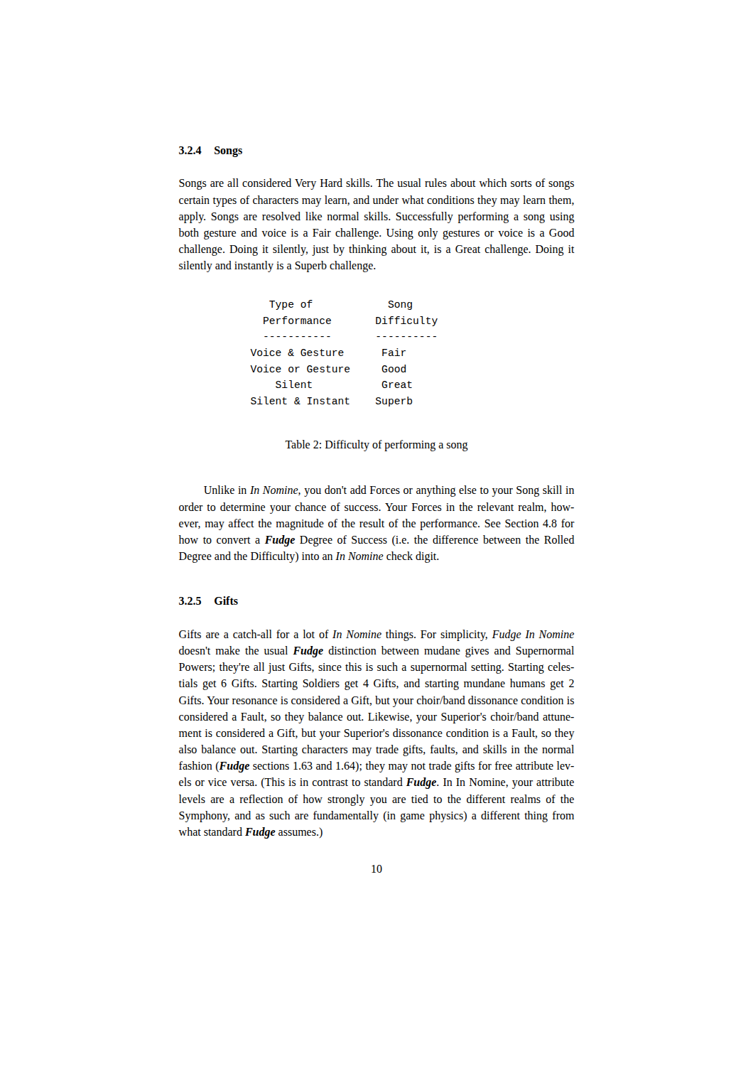3.2.4 Songs
Songs are all considered Very Hard skills. The usual rules about which sorts of songs certain types of characters may learn, and under what conditions they may learn them, apply. Songs are resolved like normal skills. Successfully performing a song using both gesture and voice is a Fair challenge. Using only gestures or voice is a Good challenge. Doing it silently, just by thinking about it, is a Great challenge. Doing it silently and instantly is a Superb challenge.
Type of Song Performance Difficulty ----------- ---------- Voice & Gesture Fair Voice or Gesture Good Silent Great Silent & Instant Superb
Table 2: Difficulty of performing a song
Unlike in In Nomine, you don't add Forces or anything else to your Song skill in order to determine your chance of success. Your Forces in the relevant realm, however, may affect the magnitude of the result of the performance. See Section 4.8 for how to convert a Fudge Degree of Success (i.e. the difference between the Rolled Degree and the Difficulty) into an In Nomine check digit.
3.2.5 Gifts
Gifts are a catch-all for a lot of In Nomine things. For simplicity, Fudge In Nomine doesn't make the usual Fudge distinction between mudane gives and Supernormal Powers; they're all just Gifts, since this is such a supernormal setting. Starting celestials get 6 Gifts. Starting Soldiers get 4 Gifts, and starting mundane humans get 2 Gifts. Your resonance is considered a Gift, but your choir/band dissonance condition is considered a Fault, so they balance out. Likewise, your Superior's choir/band attunement is considered a Gift, but your Superior's dissonance condition is a Fault, so they also balance out. Starting characters may trade gifts, faults, and skills in the normal fashion (Fudge sections 1.63 and 1.64); they may not trade gifts for free attribute levels or vice versa. (This is in contrast to standard Fudge. In In Nomine, your attribute levels are a reflection of how strongly you are tied to the different realms of the Symphony, and as such are fundamentally (in game physics) a different thing from what standard Fudge assumes.)
10